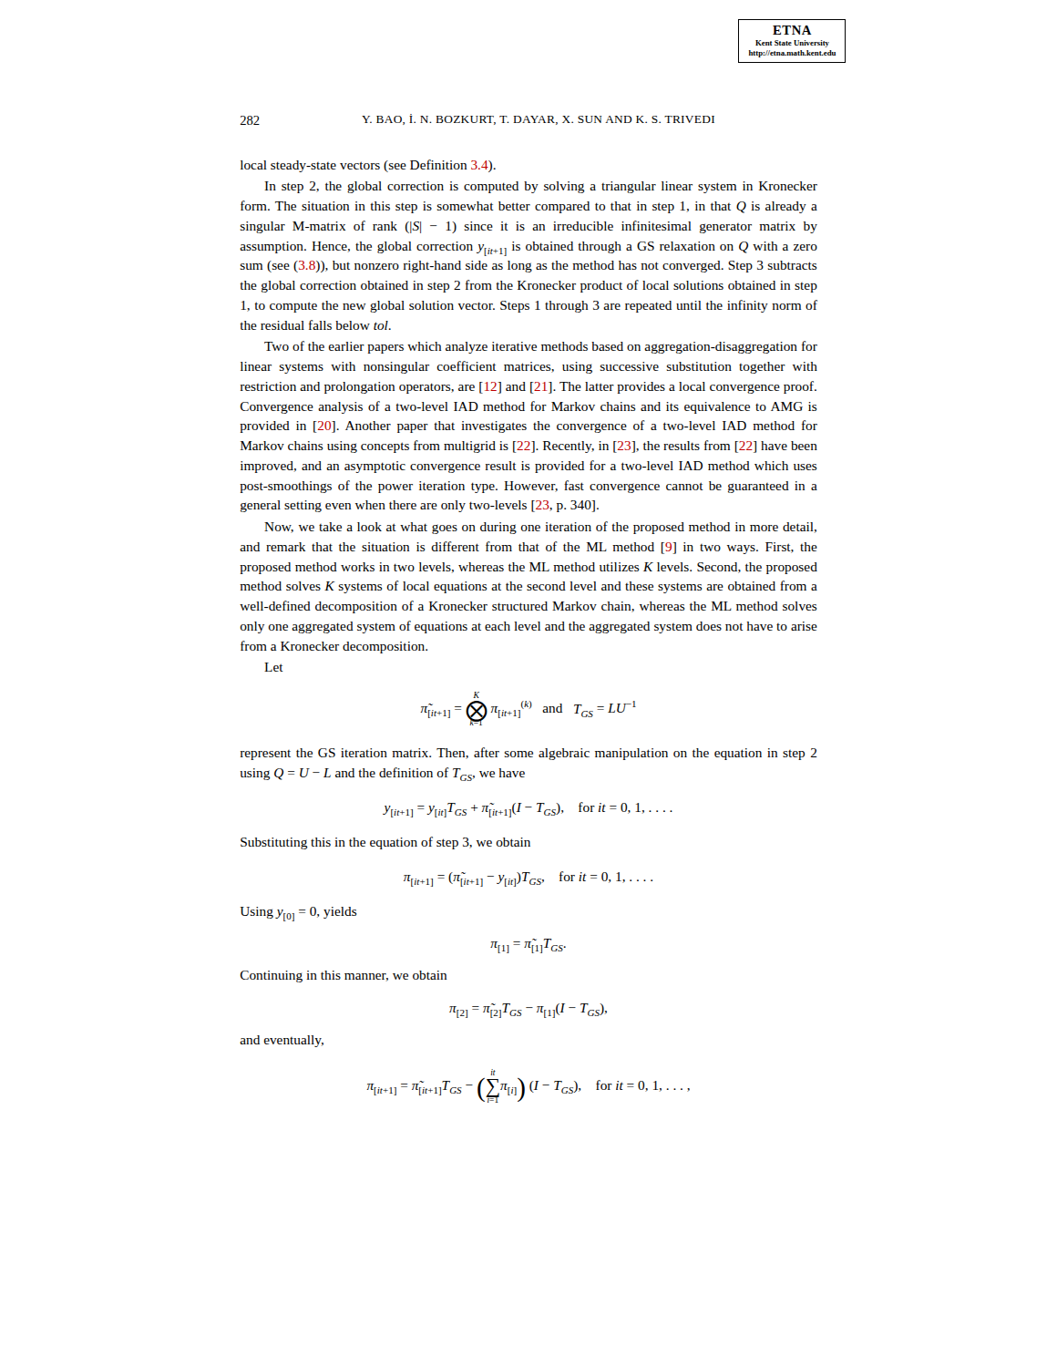ETNA
Kent State University
http://etna.math.kent.edu
282
Y. BAO, İ. N. BOZKURT, T. DAYAR, X. SUN AND K. S. TRIVEDI
local steady-state vectors (see Definition 3.4).
In step 2, the global correction is computed by solving a triangular linear system in Kronecker form. The situation in this step is somewhat better compared to that in step 1, in that Q is already a singular M-matrix of rank (|S| − 1) since it is an irreducible infinitesimal generator matrix by assumption. Hence, the global correction y[it+1] is obtained through a GS relaxation on Q with a zero sum (see (3.8)), but nonzero right-hand side as long as the method has not converged. Step 3 subtracts the global correction obtained in step 2 from the Kronecker product of local solutions obtained in step 1, to compute the new global solution vector. Steps 1 through 3 are repeated until the infinity norm of the residual falls below tol.
Two of the earlier papers which analyze iterative methods based on aggregation-disaggregation for linear systems with nonsingular coefficient matrices, using successive substitution together with restriction and prolongation operators, are [12] and [21]. The latter provides a local convergence proof. Convergence analysis of a two-level IAD method for Markov chains and its equivalence to AMG is provided in [20]. Another paper that investigates the convergence of a two-level IAD method for Markov chains using concepts from multigrid is [22]. Recently, in [23], the results from [22] have been improved, and an asymptotic convergence result is provided for a two-level IAD method which uses post-smoothings of the power iteration type. However, fast convergence cannot be guaranteed in a general setting even when there are only two-levels [23, p. 340].
Now, we take a look at what goes on during one iteration of the proposed method in more detail, and remark that the situation is different from that of the ML method [9] in two ways. First, the proposed method works in two levels, whereas the ML method utilizes K levels. Second, the proposed method solves K systems of local equations at the second level and these systems are obtained from a well-defined decomposition of a Kronecker structured Markov chain, whereas the ML method solves only one aggregated system of equations at each level and the aggregated system does not have to arise from a Kronecker decomposition.
Let
π̃[it+1] = K⨂k=1 π[it+1](k) and TGS = LU−1
represent the GS iteration matrix. Then, after some algebraic manipulation on the equation in step 2 using Q = U − L and the definition of TGS, we have
y[it+1] = y[it]TGS + π̃[it+1](I − TGS), for it = 0, 1, . . . .
Substituting this in the equation of step 3, we obtain
π[it+1] = (π̃[it+1] − y[it])TGS, for it = 0, 1, . . . .
Using y[0] = 0, yields
π[1] = π̃[1]TGS.
Continuing in this manner, we obtain
π[2] = π̃[2]TGS − π[1](I − TGS),
and eventually,
π[it+1] = π̃[it+1]TGS − (it∑i=1 π[i]) (I − TGS), for it = 0, 1, . . . ,